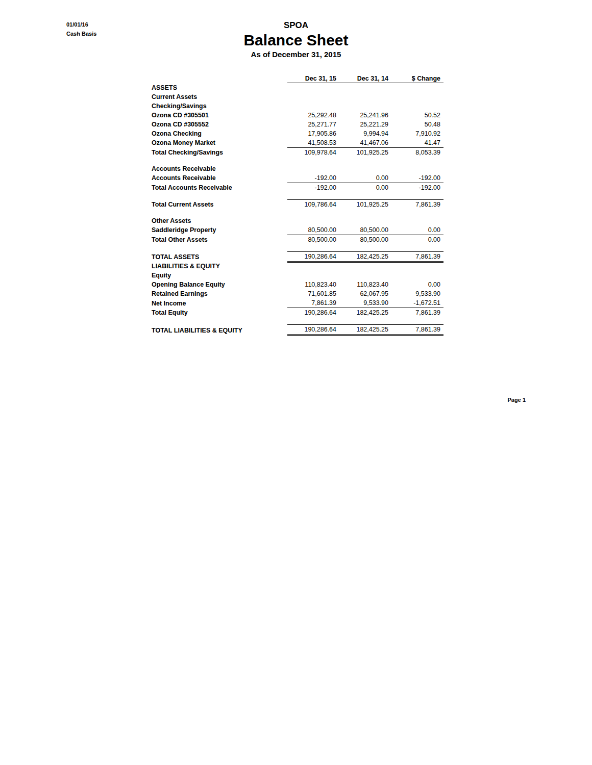01/01/16
Cash Basis
SPOA
Balance Sheet
As of December 31, 2015
| | Dec 31, 15 | Dec 31, 14 | $ Change |
| --- | --- | --- | --- |
| ASSETS | | | |
| Current Assets | | | |
| Checking/Savings | | | |
| Ozona CD #305501 | 25,292.48 | 25,241.96 | 50.52 |
| Ozona CD #305552 | 25,271.77 | 25,221.29 | 50.48 |
| Ozona Checking | 17,905.86 | 9,994.94 | 7,910.92 |
| Ozona Money Market | 41,508.53 | 41,467.06 | 41.47 |
| Total Checking/Savings | 109,978.64 | 101,925.25 | 8,053.39 |
| Accounts Receivable | | | |
| Accounts Receivable | -192.00 | 0.00 | -192.00 |
| Total Accounts Receivable | -192.00 | 0.00 | -192.00 |
| Total Current Assets | 109,786.64 | 101,925.25 | 7,861.39 |
| Other Assets | | | |
| Saddleridge Property | 80,500.00 | 80,500.00 | 0.00 |
| Total Other Assets | 80,500.00 | 80,500.00 | 0.00 |
| TOTAL ASSETS | 190,286.64 | 182,425.25 | 7,861.39 |
| LIABILITIES & EQUITY | | | |
| Equity | | | |
| Opening Balance Equity | 110,823.40 | 110,823.40 | 0.00 |
| Retained Earnings | 71,601.85 | 62,067.95 | 9,533.90 |
| Net Income | 7,861.39 | 9,533.90 | -1,672.51 |
| Total Equity | 190,286.64 | 182,425.25 | 7,861.39 |
| TOTAL LIABILITIES & EQUITY | 190,286.64 | 182,425.25 | 7,861.39 |
Page 1